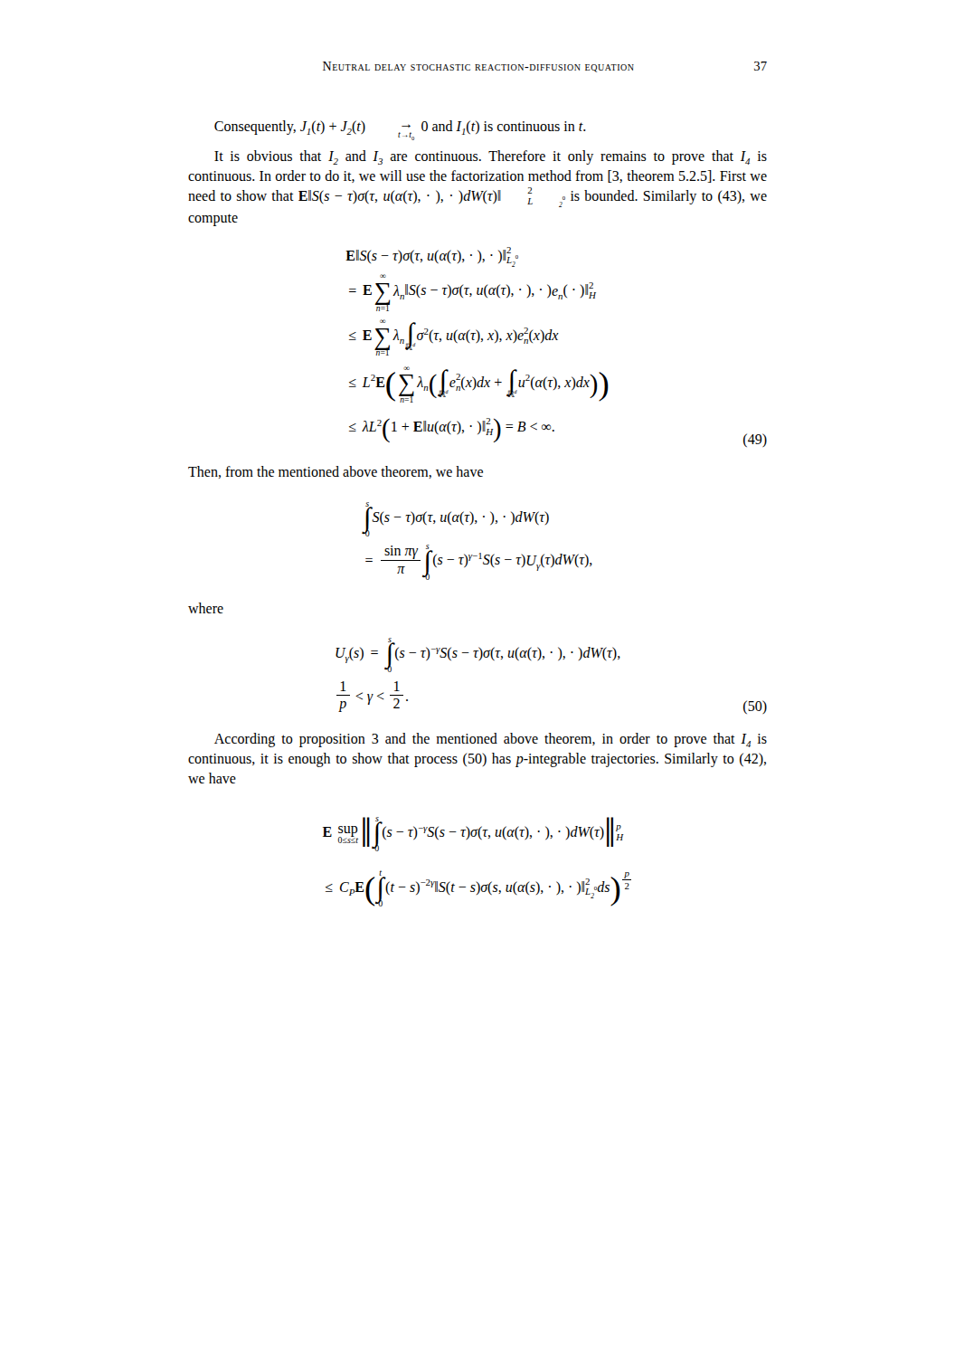Neutral delay stochastic reaction-diffusion equation 37
Consequently, J1(t) + J2(t) →t→t0 0 and I1(t) is continuous in t.
It is obvious that I2 and I3 are continuous. Therefore it only remains to prove that I4 is continuous. In order to do it, we will use the factorization method from [3, theorem 5.2.5]. First we need to show that E‖S(s − τ)σ(τ, u(α(τ), · ), · )dW(τ)‖2 L 20 is bounded. Similarly to (43), we compute
E‖S(s − τ)σ(τ, u(α(τ), · ), · )‖2 L 20 = E∞∑n=1 λn‖S(s − τ)σ(τ, u(α(τ), · ), · )en( · )‖2 H ≤ E∞∑n=1 λn∫ℝd σ2(τ, u(α(τ), x), x)e 2 n(x)dx ≤ L2E(∞∑n=1 λn(∫ℝd e 2 n(x)dx + ∫ℝd u2(α(τ), x)dx)) ≤ λL2(1 + E‖u(α(τ), · )‖2 H) = B < ∞.
(49)
Then, from the mentioned above theorem, we have
s∫0 S(s − τ)σ(τ, u(α(τ), · ), · )dW(τ) = sin πγ π s∫0(s − τ)γ−1S(s − τ)Uγ(τ)dW(τ),
where
Uγ(s) = s∫0(s − τ)−γS(s − τ)σ(τ, u(α(τ), · ), · )dW(τ), 1 p < γ < 12.
(50)
According to proposition 3 and the mentioned above theorem, in order to prove that I4 is continuous, it is enough to show that process (50) has p-integrable trajectories. Similarly to (42), we have
E sup 0≤s≤t‖s∫0(s − τ)−γS(s − τ)σ(τ, u(α(τ), · ), · )dW(τ)‖pH ≤ CP E(t∫0(t − s)−2γ‖S(t − s)σ(s, u(α(s), · ), · )‖2 L 20 ds)p 2